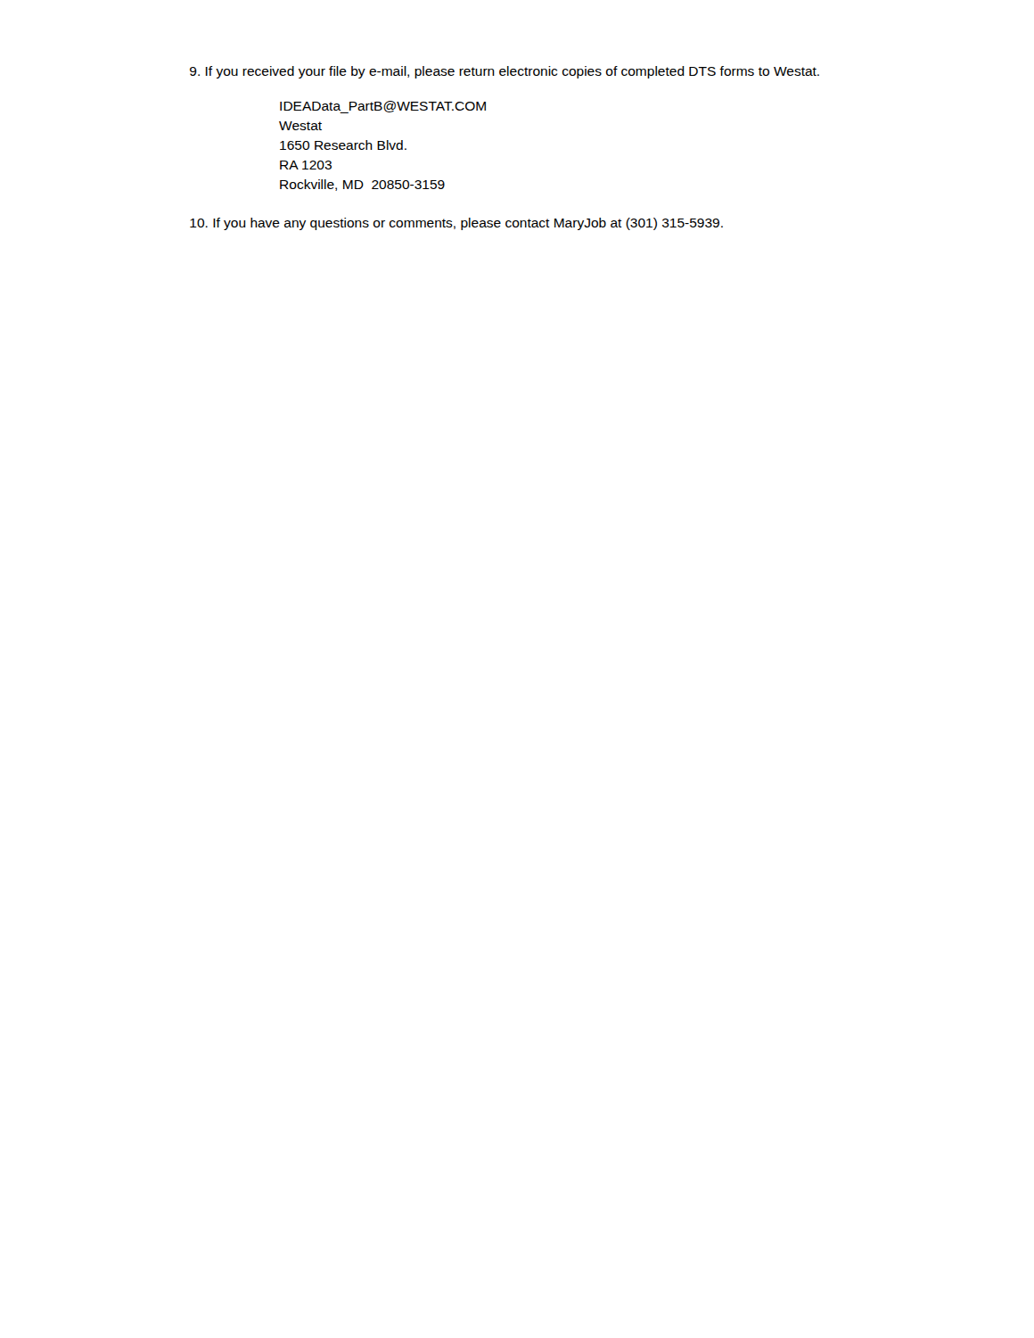9. If you received your file by e-mail, please return electronic copies of completed DTS forms to Westat.
IDEAData_PartB@WESTAT.COM
Westat
1650 Research Blvd.
RA 1203
Rockville, MD 20850-3159
10. If you have any questions or comments, please contact MaryJob at (301) 315-5939.